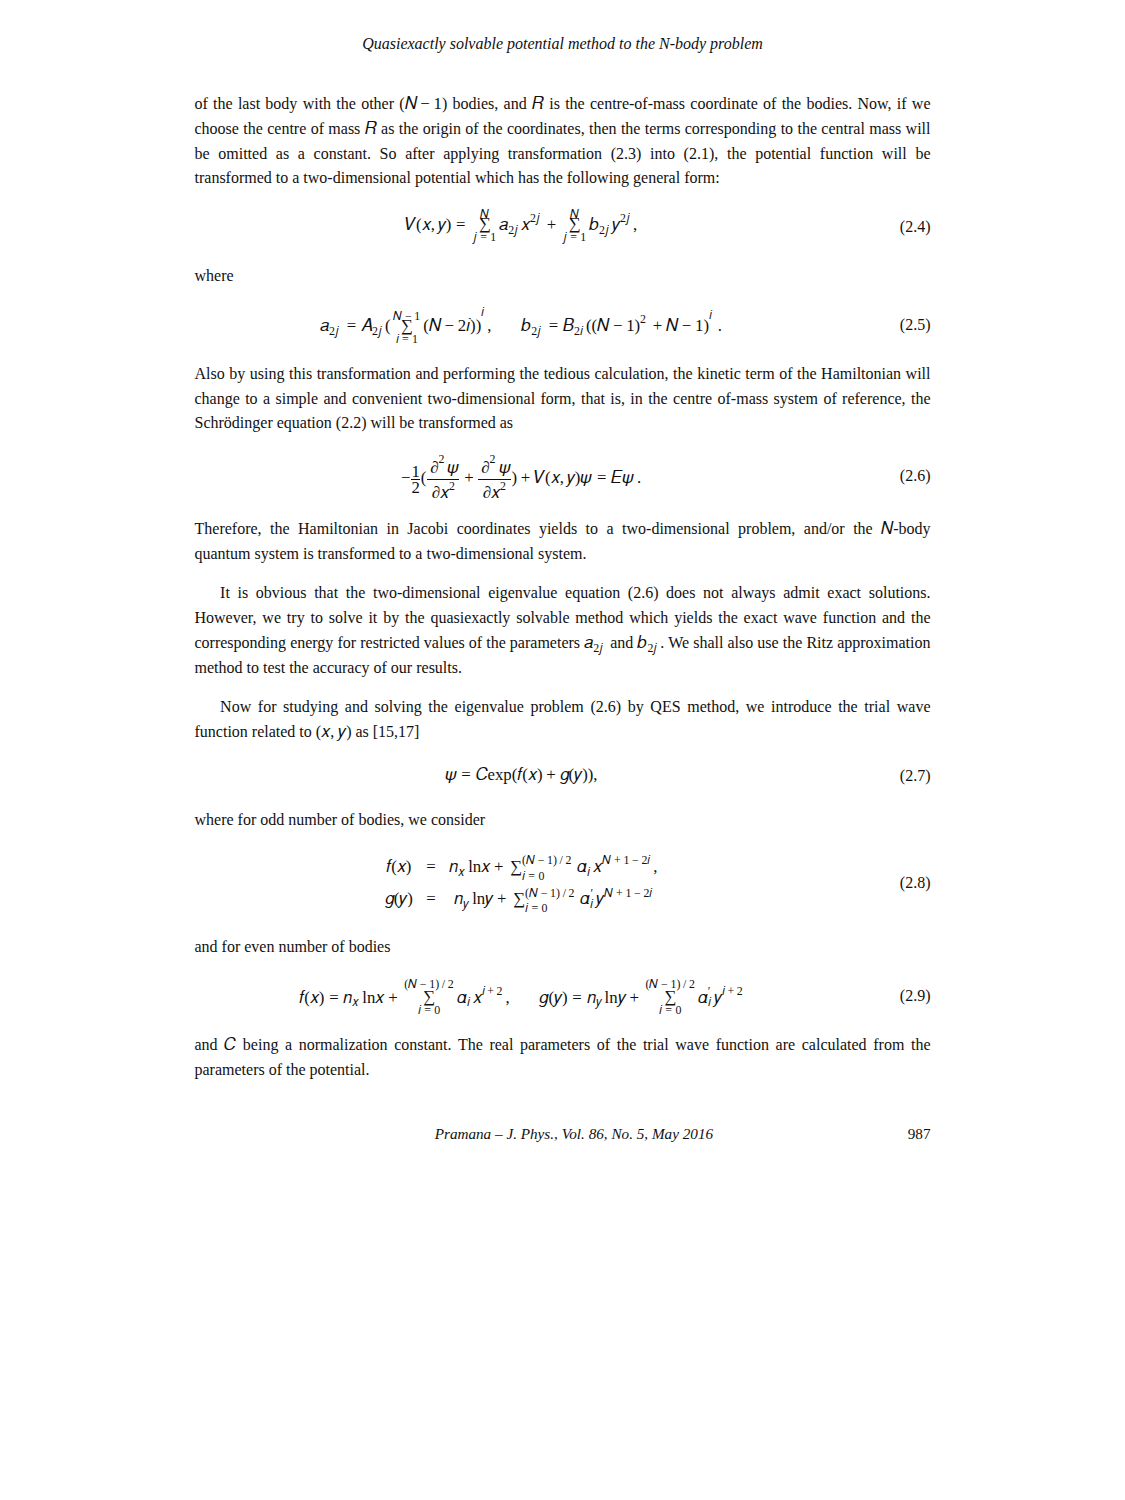Quasiexactly solvable potential method to the N-body problem
of the last body with the other (N−1) bodies, and R is the centre-of-mass coordinate of the bodies. Now, if we choose the centre of mass R as the origin of the coordinates, then the terms corresponding to the central mass will be omitted as a constant. So after applying transformation (2.3) into (2.1), the potential function will be transformed to a two-dimensional potential which has the following general form:
V⁡(x,y) = ∑ j=1 N a2j x2j + ∑ j=1 N b2j y2j ,
(2.4)
where
a2j = A2j ( ∑ i=1 N−1 (N−2i) ) i , b2j = B2i ( (N−1)2 +N−1 ) i .
(2.5)
Also by using this transformation and performing the tedious calculation, the kinetic term of the Hamiltonian will change to a simple and convenient two-dimensional form, that is, in the centre of-mass system of reference, the Schrödinger equation (2.2) will be transformed as
− 12 ( ∂2ψ ∂x2 + ∂2ψ ∂x2 ) + V(x,y)ψ = Eψ .
(2.6)
Therefore, the Hamiltonian in Jacobi coordinates yields to a two-dimensional problem, and/or the N-body quantum system is transformed to a two-dimensional system.
It is obvious that the two-dimensional eigenvalue equation (2.6) does not always admit exact solutions. However, we try to solve it by the quasiexactly solvable method which yields the exact wave function and the corresponding energy for restricted values of the parameters a2j and b2j. We shall also use the Ritz approximation method to test the accuracy of our results.
Now for studying and solving the eigenvalue problem (2.6) by QES method, we introduce the trial wave function related to (x, y) as [15,17]
ψ = C exp ⁡ ( f⁡(x) + g⁡(y) ) ,
(2.7)
where for odd number of bodies, we consider
f⁡(x) = nx ln⁡x + ∑ i=0 (N−1)/2 αi xN+1−2i , g⁡(y) = ny ln⁡y + ∑ i=0 (N−1)/2 αi′ yN+1−2i
(2.8)
and for even number of bodies
f⁡(x) = nx ln⁡x + ∑ i=0 (N−1)/2 αi xi+2 , g⁡(y) = ny ln⁡y + ∑ i=0 (N−1)/2 αi′ yi+2
(2.9)
and C being a normalization constant. The real parameters of the trial wave function are calculated from the parameters of the potential.
Pramana – J. Phys., Vol. 86, No. 5, May 2016
987